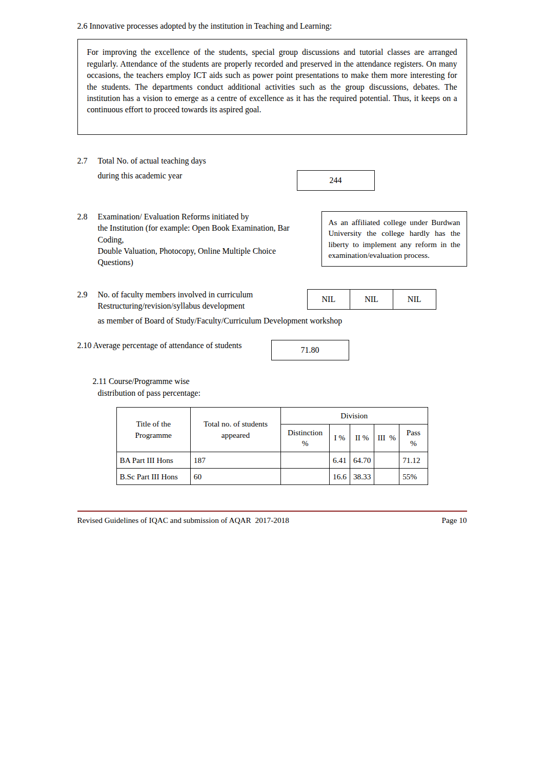2.6 Innovative processes adopted by the institution in Teaching and Learning:
For improving the excellence of the students, special group discussions and tutorial classes are arranged regularly. Attendance of the students are properly recorded and preserved in the attendance registers. On many occasions, the teachers employ ICT aids such as power point presentations to make them more interesting for the students. The departments conduct additional activities such as the group discussions, debates. The institution has a vision to emerge as a centre of excellence as it has the required potential. Thus, it keeps on a continuous effort to proceed towards its aspired goal.
2.7
Total No. of actual teaching days
during this academic year
244
2.8
Examination/ Evaluation Reforms initiated by
the Institution (for example: Open Book Examination, Bar Coding,
Double Valuation, Photocopy, Online Multiple Choice Questions)
As an affiliated college under Burdwan University the college hardly has the liberty to implement any reform in the examination/evaluation process.
2.9
No. of faculty members involved in curriculum
Restructuring/revision/syllabus development
NIL
NIL
NIL
as member of Board of Study/Faculty/Curriculum Development workshop
2.10 Average percentage of attendance of students
71.80
2.11 Course/Programme wise
distribution of pass percentage:
| Title of the Programme | Total no. of students appeared | Division |
| --- | --- | --- |
| Distinction % | I % | II % | III % | Pass % |
| BA Part III Hons | 187 | | 6.41 | 64.70 | | 71.12 |
| B.Sc Part III Hons | 60 | | 16.6 | 38.33 | | 55% |
Revised Guidelines of IQAC and submission of AQAR 2017-2018
Page 10